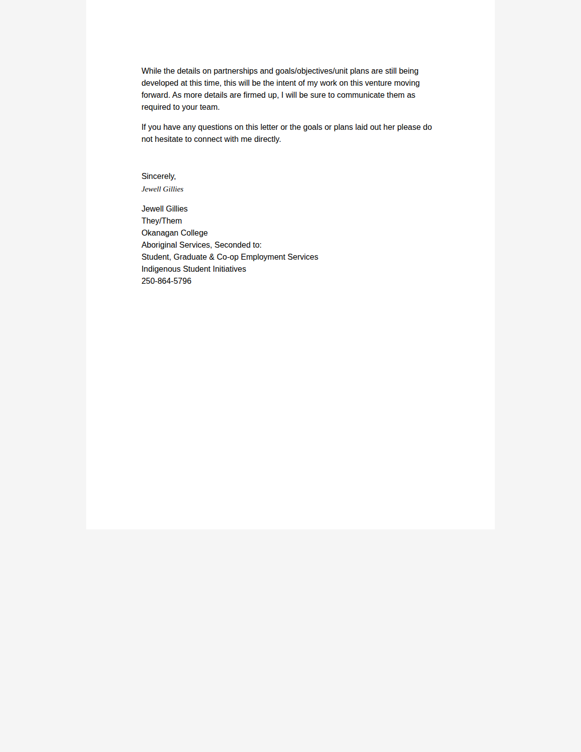While the details on partnerships and goals/objectives/unit plans are still being developed at this time, this will be the intent of my work on this venture moving forward. As more details are firmed up, I will be sure to communicate them as required to your team.
If you have any questions on this letter or the goals or plans laid out her please do not hesitate to connect with me directly.
Sincerely,
Jewell Gillies
Jewell Gillies They/Them Okanagan College Aboriginal Services, Seconded to: Student, Graduate & Co-op Employment Services Indigenous Student Initiatives 250-864-5796